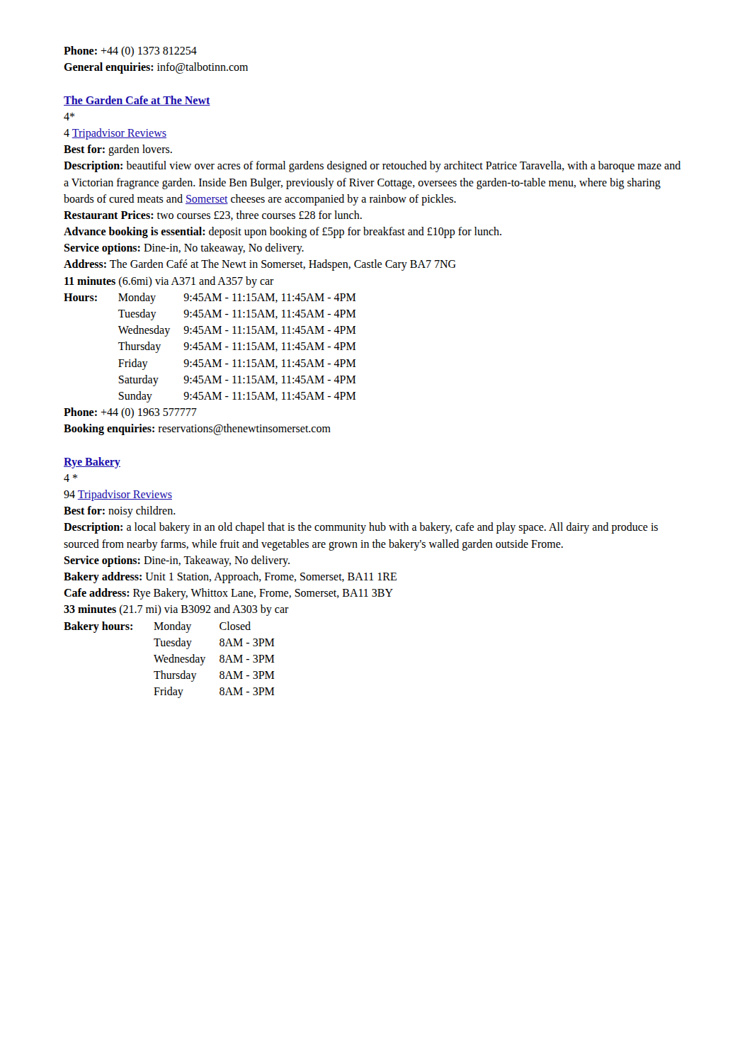Phone: +44 (0) 1373 812254
General enquiries: info@talbotinn.com
The Garden Cafe at The Newt
4*
4 Tripadvisor Reviews
Best for: garden lovers.
Description: beautiful view over acres of formal gardens designed or retouched by architect Patrice Taravella, with a baroque maze and a Victorian fragrance garden. Inside Ben Bulger, previously of River Cottage, oversees the garden-to-table menu, where big sharing boards of cured meats and Somerset cheeses are accompanied by a rainbow of pickles.
Restaurant Prices: two courses £23, three courses £28 for lunch.
Advance booking is essential: deposit upon booking of £5pp for breakfast and £10pp for lunch.
Service options: Dine-in, No takeaway, No delivery.
Address: The Garden Café at The Newt in Somerset, Hadspen, Castle Cary BA7 7NG
11 minutes (6.6mi) via A371 and A357 by car
| Hours: | Monday | 9:45AM - 11:15AM, 11:45AM - 4PM |
| | Tuesday | 9:45AM - 11:15AM, 11:45AM - 4PM |
| | Wednesday | 9:45AM - 11:15AM, 11:45AM - 4PM |
| | Thursday | 9:45AM - 11:15AM, 11:45AM - 4PM |
| | Friday | 9:45AM - 11:15AM, 11:45AM - 4PM |
| | Saturday | 9:45AM - 11:15AM, 11:45AM - 4PM |
| | Sunday | 9:45AM - 11:15AM, 11:45AM - 4PM |
Phone: +44 (0) 1963 577777
Booking enquiries: reservations@thenewtinsomerset.com
Rye Bakery
4 *
94 Tripadvisor Reviews
Best for: noisy children.
Description: a local bakery in an old chapel that is the community hub with a bakery, cafe and play space. All dairy and produce is sourced from nearby farms, while fruit and vegetables are grown in the bakery's walled garden outside Frome.
Service options: Dine-in, Takeaway, No delivery.
Bakery address: Unit 1 Station, Approach, Frome, Somerset, BA11 1RE
Cafe address: Rye Bakery, Whittox Lane, Frome, Somerset, BA11 3BY
33 minutes (21.7 mi) via B3092 and A303 by car
| Bakery hours: | Monday | Closed |
| | Tuesday | 8AM - 3PM |
| | Wednesday | 8AM - 3PM |
| | Thursday | 8AM - 3PM |
| | Friday | 8AM - 3PM |